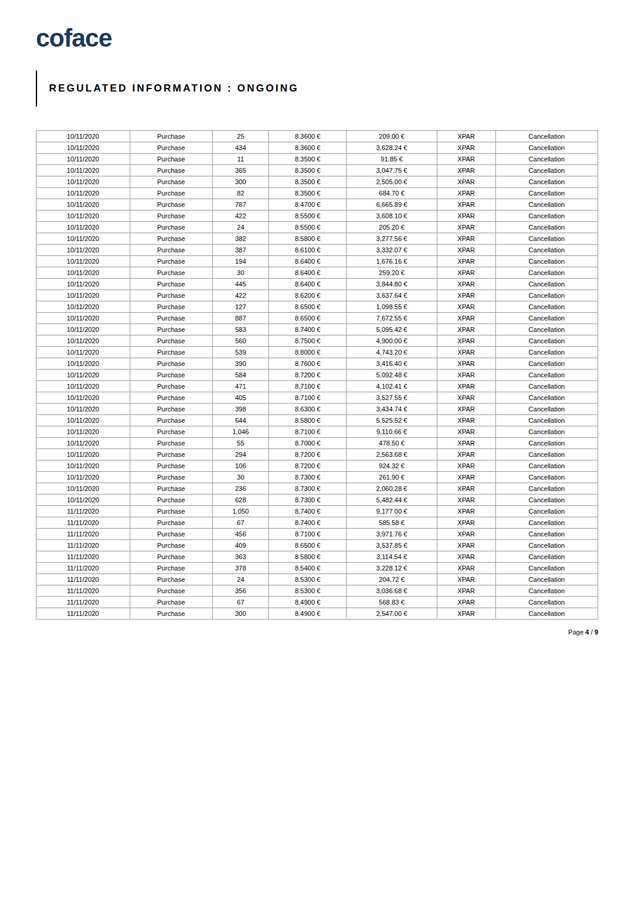coface
REGULATED INFORMATION : ONGOING
| 10/11/2020 | Purchase | 25 | 8.3600 € | 209.00 € | XPAR | Cancellation |
| 10/11/2020 | Purchase | 434 | 8.3600 € | 3,628.24 € | XPAR | Cancellation |
| 10/11/2020 | Purchase | 11 | 8.3500 € | 91.85 € | XPAR | Cancellation |
| 10/11/2020 | Purchase | 365 | 8.3500 € | 3,047.75 € | XPAR | Cancellation |
| 10/11/2020 | Purchase | 300 | 8.3500 € | 2,505.00 € | XPAR | Cancellation |
| 10/11/2020 | Purchase | 82 | 8.3500 € | 684.70 € | XPAR | Cancellation |
| 10/11/2020 | Purchase | 787 | 8.4700 € | 6,665.89 € | XPAR | Cancellation |
| 10/11/2020 | Purchase | 422 | 8.5500 € | 3,608.10 € | XPAR | Cancellation |
| 10/11/2020 | Purchase | 24 | 8.5500 € | 205.20 € | XPAR | Cancellation |
| 10/11/2020 | Purchase | 382 | 8.5800 € | 3,277.56 € | XPAR | Cancellation |
| 10/11/2020 | Purchase | 387 | 8.6100 € | 3,332.07 € | XPAR | Cancellation |
| 10/11/2020 | Purchase | 194 | 8.6400 € | 1,676.16 € | XPAR | Cancellation |
| 10/11/2020 | Purchase | 30 | 8.6400 € | 259.20 € | XPAR | Cancellation |
| 10/11/2020 | Purchase | 445 | 8.6400 € | 3,844.80 € | XPAR | Cancellation |
| 10/11/2020 | Purchase | 422 | 8.6200 € | 3,637.64 € | XPAR | Cancellation |
| 10/11/2020 | Purchase | 127 | 8.6500 € | 1,098.55 € | XPAR | Cancellation |
| 10/11/2020 | Purchase | 887 | 8.6500 € | 7,672.55 € | XPAR | Cancellation |
| 10/11/2020 | Purchase | 583 | 8.7400 € | 5,095.42 € | XPAR | Cancellation |
| 10/11/2020 | Purchase | 560 | 8.7500 € | 4,900.00 € | XPAR | Cancellation |
| 10/11/2020 | Purchase | 539 | 8.8000 € | 4,743.20 € | XPAR | Cancellation |
| 10/11/2020 | Purchase | 390 | 8.7600 € | 3,416.40 € | XPAR | Cancellation |
| 10/11/2020 | Purchase | 584 | 8.7200 € | 5,092.48 € | XPAR | Cancellation |
| 10/11/2020 | Purchase | 471 | 8.7100 € | 4,102.41 € | XPAR | Cancellation |
| 10/11/2020 | Purchase | 405 | 8.7100 € | 3,527.55 € | XPAR | Cancellation |
| 10/11/2020 | Purchase | 398 | 8.6300 € | 3,434.74 € | XPAR | Cancellation |
| 10/11/2020 | Purchase | 644 | 8.5800 € | 5,525.52 € | XPAR | Cancellation |
| 10/11/2020 | Purchase | 1,046 | 8.7100 € | 9,110.66 € | XPAR | Cancellation |
| 10/11/2020 | Purchase | 55 | 8.7000 € | 478.50 € | XPAR | Cancellation |
| 10/11/2020 | Purchase | 294 | 8.7200 € | 2,563.68 € | XPAR | Cancellation |
| 10/11/2020 | Purchase | 106 | 8.7200 € | 924.32 € | XPAR | Cancellation |
| 10/11/2020 | Purchase | 30 | 8.7300 € | 261.90 € | XPAR | Cancellation |
| 10/11/2020 | Purchase | 236 | 8.7300 € | 2,060.28 € | XPAR | Cancellation |
| 10/11/2020 | Purchase | 628 | 8.7300 € | 5,482.44 € | XPAR | Cancellation |
| 11/11/2020 | Purchase | 1,050 | 8.7400 € | 9,177.00 € | XPAR | Cancellation |
| 11/11/2020 | Purchase | 67 | 8.7400 € | 585.58 € | XPAR | Cancellation |
| 11/11/2020 | Purchase | 456 | 8.7100 € | 3,971.76 € | XPAR | Cancellation |
| 11/11/2020 | Purchase | 409 | 8.6500 € | 3,537.85 € | XPAR | Cancellation |
| 11/11/2020 | Purchase | 363 | 8.5800 € | 3,114.54 € | XPAR | Cancellation |
| 11/11/2020 | Purchase | 378 | 8.5400 € | 3,228.12 € | XPAR | Cancellation |
| 11/11/2020 | Purchase | 24 | 8.5300 € | 204.72 € | XPAR | Cancellation |
| 11/11/2020 | Purchase | 356 | 8.5300 € | 3,036.68 € | XPAR | Cancellation |
| 11/11/2020 | Purchase | 67 | 8.4900 € | 568.83 € | XPAR | Cancellation |
| 11/11/2020 | Purchase | 300 | 8.4900 € | 2,547.00 € | XPAR | Cancellation |
Page 4 / 9